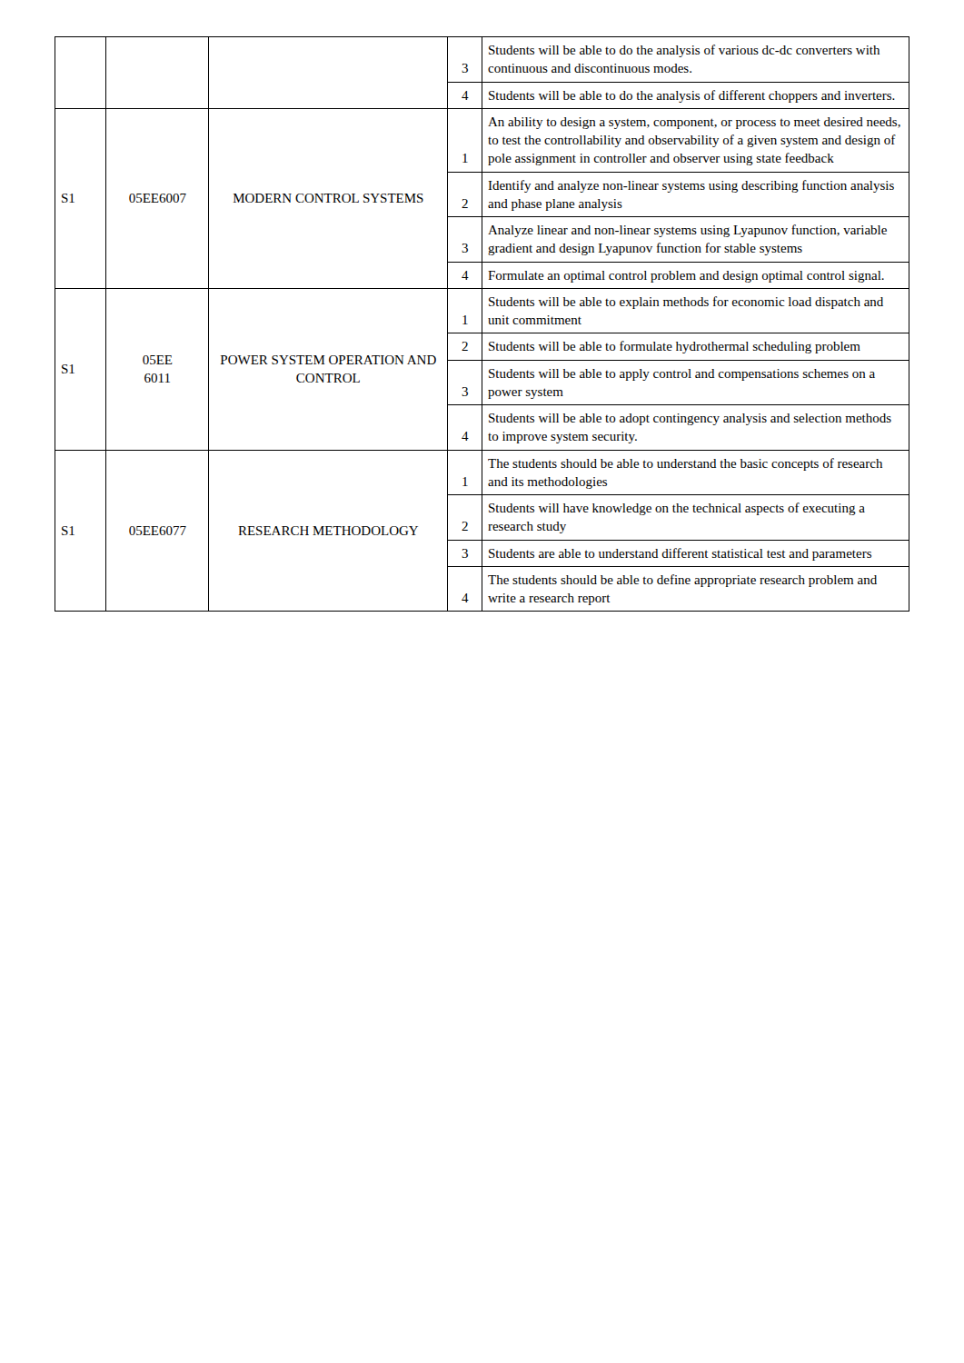| | | | 3 | Students will be able to do the analysis of various dc-dc converters with continuous and discontinuous modes. |
| 4 | Students will be able to do the analysis of different choppers and inverters. |
| S1 | 05EE6007 | MODERN CONTROL SYSTEMS | 1 | An ability to design a system, component, or process to meet desired needs, to test the controllability and observability of a given system and design of pole assignment in controller and observer using state feedback |
| 2 | Identify and analyze non-linear systems using describing function analysis and phase plane analysis |
| 3 | Analyze linear and non-linear systems using Lyapunov function, variable gradient and design Lyapunov function for stable systems |
| 4 | Formulate an optimal control problem and design optimal control signal. |
| S1 | 05EE 6011 | POWER SYSTEM OPERATION AND CONTROL | 1 | Students will be able to explain methods for economic load dispatch and unit commitment |
| 2 | Students will be able to formulate hydrothermal scheduling problem |
| 3 | Students will be able to apply control and compensations schemes on a power system |
| 4 | Students will be able to adopt contingency analysis and selection methods to improve system security. |
| S1 | 05EE6077 | RESEARCH METHODOLOGY | 1 | The students should be able to understand the basic concepts of research and its methodologies |
| 2 | Students will have knowledge on the technical aspects of executing a research study |
| 3 | Students are able to understand different statistical test and parameters |
| 4 | The students should be able to define appropriate research problem and write a research report |